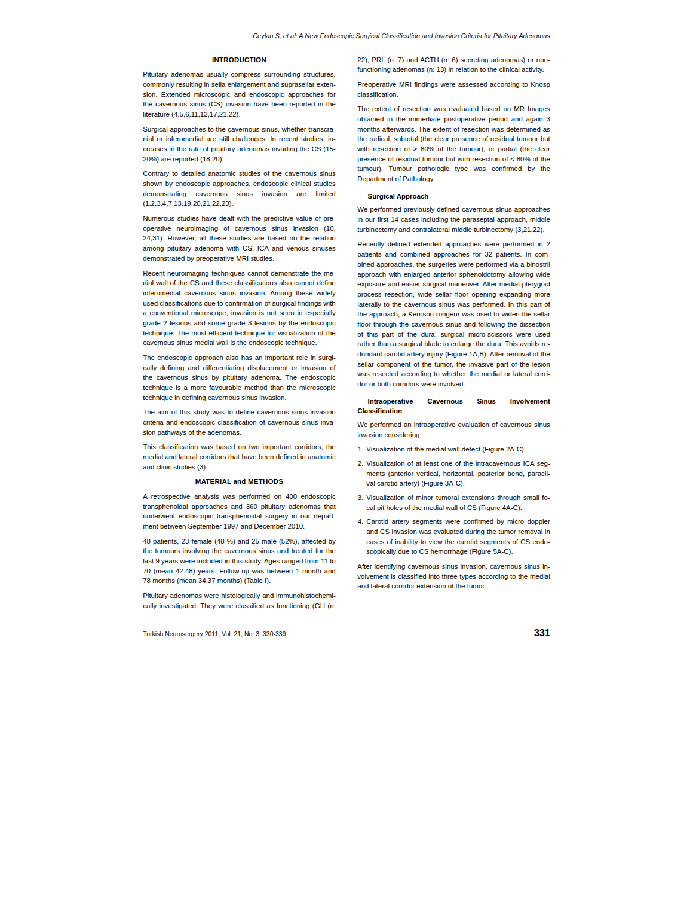Ceylan S, et al: A New Endoscopic Surgical Classification and Invasion Criteria for Pituitary Adenomas
INTRODUCTION
Pituitary adenomas usually compress surrounding structures, commonly resulting in sella enlargement and suprasellar extension. Extended microscopic and endoscopic approaches for the cavernous sinus (CS) invasion have been reported in the literature (4,5,6,11,12,17,21,22).
Surgical approaches to the cavernous sinus, whether transcranial or inferomedial are still challenges. In recent studies, increases in the rate of pituitary adenomas invading the CS (15-20%) are reported (18,20).
Contrary to detailed anatomic studies of the cavernous sinus shown by endoscopic approaches, endoscopic clinical studies demonstrating cavernous sinus invasion are limited (1,2,3,4,7,13,19,20,21,22,23).
Numerous studies have dealt with the predictive value of preoperative neuroimaging of cavernous sinus invasion (10, 24,31). However, all these studies are based on the relation among pituitary adenoma with CS, ICA and venous sinuses demonstrated by preoperative MRI studies.
Recent neuroimaging techniques cannot demonstrate the medial wall of the CS and these classifications also cannot define inferomedial cavernous sinus invasion. Among these widely used classifications due to confirmation of surgical findings with a conventional microscope, invasion is not seen in especially grade 2 lesions and some grade 3 lesions by the endoscopic technique. The most efficient technique for visualization of the cavernous sinus medial wall is the endoscopic technique.
The endoscopic approach also has an important role in surgically defining and differentiating displacement or invasion of the cavernous sinus by pituitary adenoma. The endoscopic technique is a more favourable method than the microscopic technique in defining cavernous sinus invasion.
The aim of this study was to define cavernous sinus invasion criteria and endoscopic classification of cavernous sinus invasion pathways of the adenomas.
This classification was based on two important corridors, the medial and lateral corridors that have been defined in anatomic and clinic studies (3).
MATERIAL and METHODS
A retrospective analysis was performed on 400 endoscopic transphenoidal approaches and 360 pituitary adenomas that underwent endoscopic transphenoidal surgery in our department between September 1997 and December 2010.
48 patients, 23 female (48 %) and 25 male (52%), affected by the tumours involving the cavernous sinus and treated for the last 9 years were included in this study. Ages ranged from 11 to 70 (mean 42.48) years. Follow-up was between 1 month and 78 months (mean 34.37 months) (Table I).
Pituitary adenomas were histologically and immunohistochemically investigated. They were classified as functioning (GH (n: 22), PRL (n: 7) and ACTH (n: 6) secreting adenomas) or non-functioning adenomas (n: 13) in relation to the clinical activity.
Preoperative MRI findings were assessed according to Knosp classification.
The extent of resection was evaluated based on MR Images obtained in the immediate postoperative period and again 3 months afterwards. The extent of resection was determined as the radical, subtotal (the clear presence of residual tumour but with resection of > 80% of the tumour), or partial (the clear presence of residual tumour but with resection of < 80% of the tumour). Tumour pathologic type was confirmed by the Department of Pathology.
Surgical Approach
We performed previously defined cavernous sinus approaches in our first 14 cases including the paraseptal approach, middle turbinectomy and contralateral middle turbinectomy (3,21,22).
Recently defined extended approaches were performed in 2 patients and combined approaches for 32 patients. In combined approaches, the surgeries were performed via a binostril approach with enlarged anterior sphenoidotomy allowing wide exposure and easier surgical maneuver. After medial pterygoid process resection, wide sellar floor opening expanding more laterally to the cavernous sinus was performed. In this part of the approach, a Kerrison rongeur was used to widen the sellar floor through the cavernous sinus and following the dissection of this part of the dura, surgical micro-scissors were used rather than a surgical blade to enlarge the dura. This avoids redundant carotid artery injury (Figure 1A,B). After removal of the sellar component of the tumor, the invasive part of the lesion was resected according to whether the medial or lateral corridor or both corridors were involved.
Intraoperative Cavernous Sinus Involvement Classification
We performed an intraoperative evaluation of cavernous sinus invasion considering;
Visualization of the medial wall defect (Figure 2A-C).
Visualization of at least one of the intracavernous ICA segments (anterior vertical, horizontal, posterior bend, paraclival carotid artery) (Figure 3A-C).
Visualization of minor tumoral extensions through small focal pit holes of the medial wall of CS (Figure 4A-C).
Carotid artery segments were confirmed by micro doppler and CS invasion was evaluated during the tumor removal in cases of inability to view the carotid segments of CS endoscopically due to CS hemorrhage (Figure 5A-C).
After identifying cavernous sinus invasion, cavernous sinus involvement is classified into three types according to the medial and lateral corridor extension of the tumor.
Turkish Neurosurgery 2011, Vol: 21, No: 3, 330-339
331